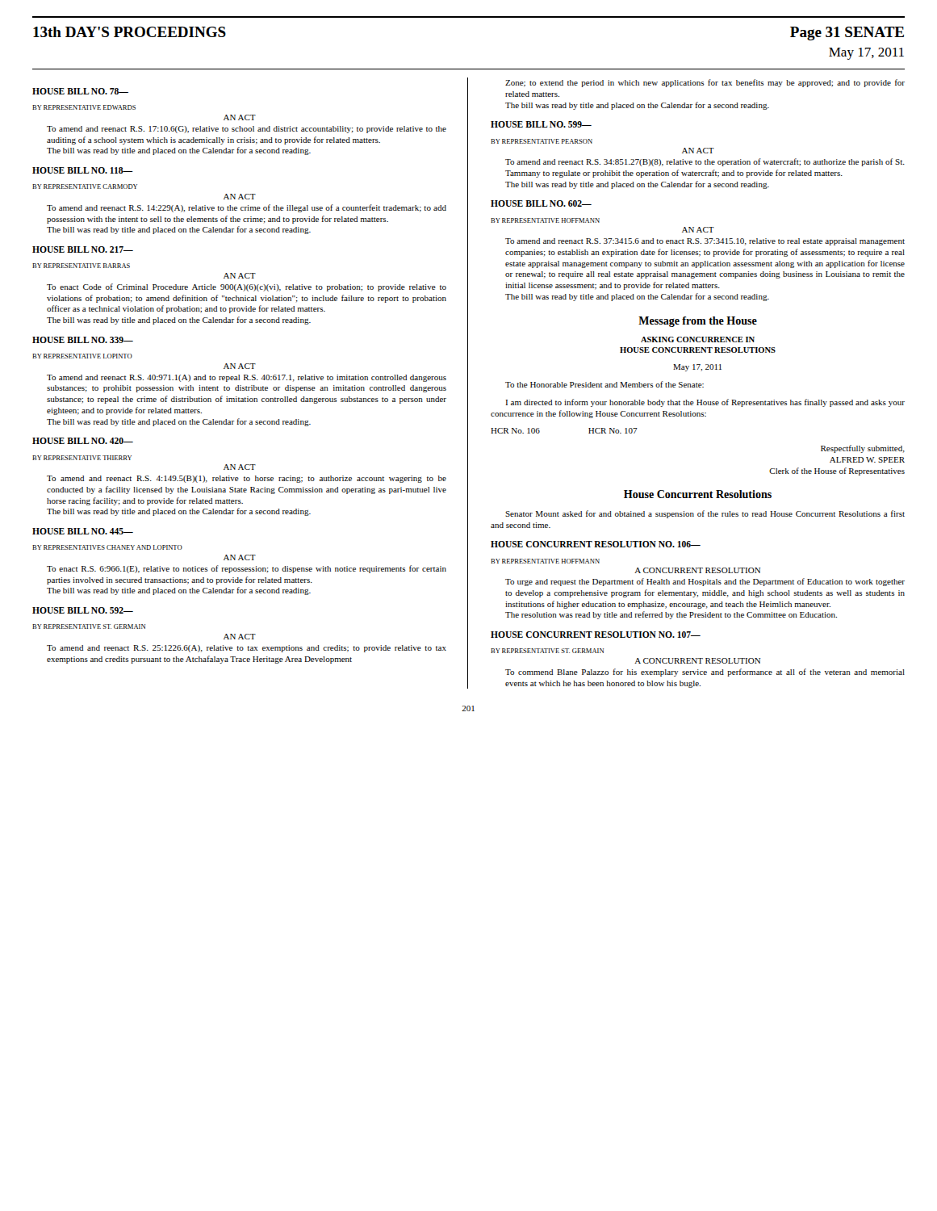13th DAY'S PROCEEDINGS
Page 31 SENATE
May 17, 2011
HOUSE BILL NO. 78—
BY REPRESENTATIVE EDWARDS
AN ACT
To amend and reenact R.S. 17:10.6(G), relative to school and district accountability; to provide relative to the auditing of a school system which is academically in crisis; and to provide for related matters.
The bill was read by title and placed on the Calendar for a second reading.
HOUSE BILL NO. 118—
BY REPRESENTATIVE CARMODY
AN ACT
To amend and reenact R.S. 14:229(A), relative to the crime of the illegal use of a counterfeit trademark; to add possession with the intent to sell to the elements of the crime; and to provide for related matters.
The bill was read by title and placed on the Calendar for a second reading.
HOUSE BILL NO. 217—
BY REPRESENTATIVE BARRAS
AN ACT
To enact Code of Criminal Procedure Article 900(A)(6)(c)(vi), relative to probation; to provide relative to violations of probation; to amend definition of "technical violation"; to include failure to report to probation officer as a technical violation of probation; and to provide for related matters.
The bill was read by title and placed on the Calendar for a second reading.
HOUSE BILL NO. 339—
BY REPRESENTATIVE LOPINTO
AN ACT
To amend and reenact R.S. 40:971.1(A) and to repeal R.S. 40:617.1, relative to imitation controlled dangerous substances; to prohibit possession with intent to distribute or dispense an imitation controlled dangerous substance; to repeal the crime of distribution of imitation controlled dangerous substances to a person under eighteen; and to provide for related matters.
The bill was read by title and placed on the Calendar for a second reading.
HOUSE BILL NO. 420—
BY REPRESENTATIVE THIERRY
AN ACT
To amend and reenact R.S. 4:149.5(B)(1), relative to horse racing; to authorize account wagering to be conducted by a facility licensed by the Louisiana State Racing Commission and operating as pari-mutuel live horse racing facility; and to provide for related matters.
The bill was read by title and placed on the Calendar for a second reading.
HOUSE BILL NO. 445—
BY REPRESENTATIVES CHANEY AND LOPINTO
AN ACT
To enact R.S. 6:966.1(E), relative to notices of repossession; to dispense with notice requirements for certain parties involved in secured transactions; and to provide for related matters.
The bill was read by title and placed on the Calendar for a second reading.
HOUSE BILL NO. 592—
BY REPRESENTATIVE ST. GERMAIN
AN ACT
To amend and reenact R.S. 25:1226.6(A), relative to tax exemptions and credits; to provide relative to tax exemptions and credits pursuant to the Atchafalaya Trace Heritage Area Development
Zone; to extend the period in which new applications for tax benefits may be approved; and to provide for related matters.
The bill was read by title and placed on the Calendar for a second reading.
HOUSE BILL NO. 599—
BY REPRESENTATIVE PEARSON
AN ACT
To amend and reenact R.S. 34:851.27(B)(8), relative to the operation of watercraft; to authorize the parish of St. Tammany to regulate or prohibit the operation of watercraft; and to provide for related matters.
The bill was read by title and placed on the Calendar for a second reading.
HOUSE BILL NO. 602—
BY REPRESENTATIVE HOFFMANN
AN ACT
To amend and reenact R.S. 37:3415.6 and to enact R.S. 37:3415.10, relative to real estate appraisal management companies; to establish an expiration date for licenses; to provide for prorating of assessments; to require a real estate appraisal management company to submit an application assessment along with an application for license or renewal; to require all real estate appraisal management companies doing business in Louisiana to remit the initial license assessment; and to provide for related matters.
The bill was read by title and placed on the Calendar for a second reading.
Message from the House
ASKING CONCURRENCE IN
HOUSE CONCURRENT RESOLUTIONS
May 17, 2011
To the Honorable President and Members of the Senate:
I am directed to inform your honorable body that the House of Representatives has finally passed and asks your concurrence in the following House Concurrent Resolutions:
HCR No. 106 HCR No. 107
Respectfully submitted,
ALFRED W. SPEER
Clerk of the House of Representatives
House Concurrent Resolutions
Senator Mount asked for and obtained a suspension of the rules to read House Concurrent Resolutions a first and second time.
HOUSE CONCURRENT RESOLUTION NO. 106—
BY REPRESENTATIVE HOFFMANN
A CONCURRENT RESOLUTION
To urge and request the Department of Health and Hospitals and the Department of Education to work together to develop a comprehensive program for elementary, middle, and high school students as well as students in institutions of higher education to emphasize, encourage, and teach the Heimlich maneuver.
The resolution was read by title and referred by the President to the Committee on Education.
HOUSE CONCURRENT RESOLUTION NO. 107—
BY REPRESENTATIVE ST. GERMAIN
A CONCURRENT RESOLUTION
To commend Blane Palazzo for his exemplary service and performance at all of the veteran and memorial events at which he has been honored to blow his bugle.
201